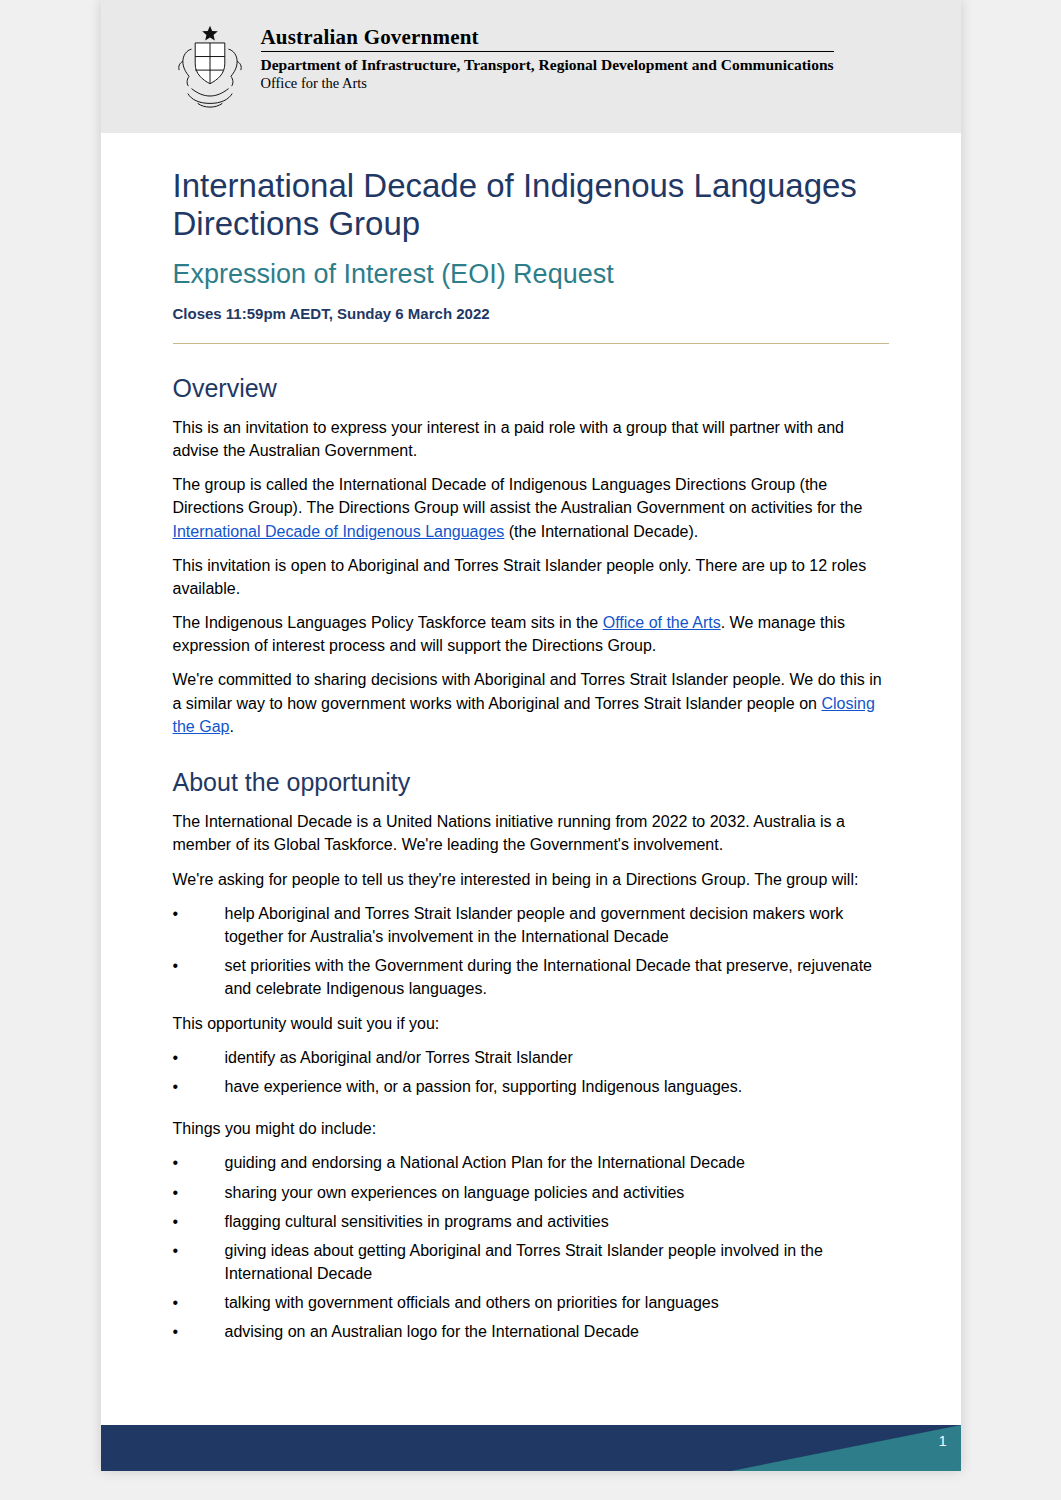Australian Government
Department of Infrastructure, Transport, Regional Development and Communications
Office for the Arts
International Decade of Indigenous Languages
Directions Group
Expression of Interest (EOI) Request
Closes 11:59pm AEDT, Sunday 6 March 2022
Overview
This is an invitation to express your interest in a paid role with a group that will partner with and advise the Australian Government.
The group is called the International Decade of Indigenous Languages Directions Group (the Directions Group). The Directions Group will assist the Australian Government on activities for the International Decade of Indigenous Languages (the International Decade).
This invitation is open to Aboriginal and Torres Strait Islander people only. There are up to 12 roles available.
The Indigenous Languages Policy Taskforce team sits in the Office of the Arts. We manage this expression of interest process and will support the Directions Group.
We're committed to sharing decisions with Aboriginal and Torres Strait Islander people. We do this in a similar way to how government works with Aboriginal and Torres Strait Islander people on Closing the Gap.
About the opportunity
The International Decade is a United Nations initiative running from 2022 to 2032. Australia is a member of its Global Taskforce. We're leading the Government's involvement.
We're asking for people to tell us they're interested in being in a Directions Group. The group will:
help Aboriginal and Torres Strait Islander people and government decision makers work together for Australia's involvement in the International Decade
set priorities with the Government during the International Decade that preserve, rejuvenate and celebrate Indigenous languages.
This opportunity would suit you if you:
identify as Aboriginal and/or Torres Strait Islander
have experience with, or a passion for, supporting Indigenous languages.
Things you might do include:
guiding and endorsing a National Action Plan for the International Decade
sharing your own experiences on language policies and activities
flagging cultural sensitivities in programs and activities
giving ideas about getting Aboriginal and Torres Strait Islander people involved in the International Decade
talking with government officials and others on priorities for languages
advising on an Australian logo for the International Decade
1